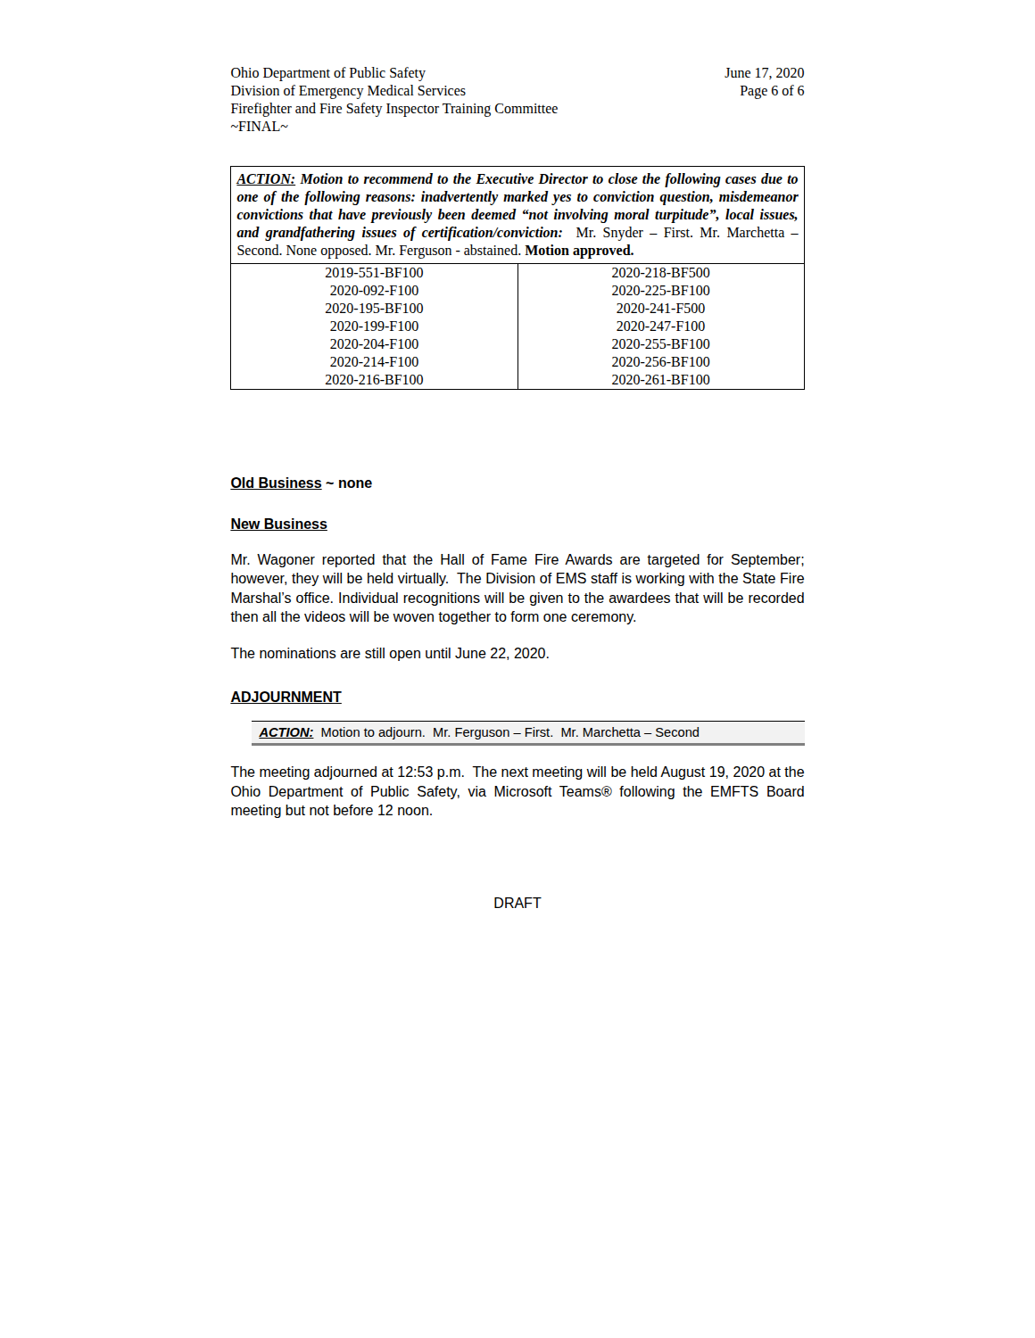Ohio Department of Public Safety
Division of Emergency Medical Services
Firefighter and Fire Safety Inspector Training Committee
~FINAL~
June 17, 2020
Page 6 of 6
ACTION: Motion to recommend to the Executive Director to close the following cases due to one of the following reasons: inadvertently marked yes to conviction question, misdemeanor convictions that have previously been deemed “not involving moral turpitude”, local issues, and grandfathering issues of certification/conviction: Mr. Snyder – First. Mr. Marchetta – Second. None opposed. Mr. Ferguson - abstained. Motion approved.
| 2019-551-BF100 | 2020-218-BF500 |
| 2020-092-F100 | 2020-225-BF100 |
| 2020-195-BF100 | 2020-241-F500 |
| 2020-199-F100 | 2020-247-F100 |
| 2020-204-F100 | 2020-255-BF100 |
| 2020-214-F100 | 2020-256-BF100 |
| 2020-216-BF100 | 2020-261-BF100 |
Old Business ~ none
New Business
Mr. Wagoner reported that the Hall of Fame Fire Awards are targeted for September; however, they will be held virtually. The Division of EMS staff is working with the State Fire Marshal’s office. Individual recognitions will be given to the awardees that will be recorded then all the videos will be woven together to form one ceremony.
The nominations are still open until June 22, 2020.
ADJOURNMENT
ACTION: Motion to adjourn. Mr. Ferguson – First. Mr. Marchetta – Second
The meeting adjourned at 12:53 p.m. The next meeting will be held August 19, 2020 at the Ohio Department of Public Safety, via Microsoft Teams® following the EMFTS Board meeting but not before 12 noon.
DRAFT